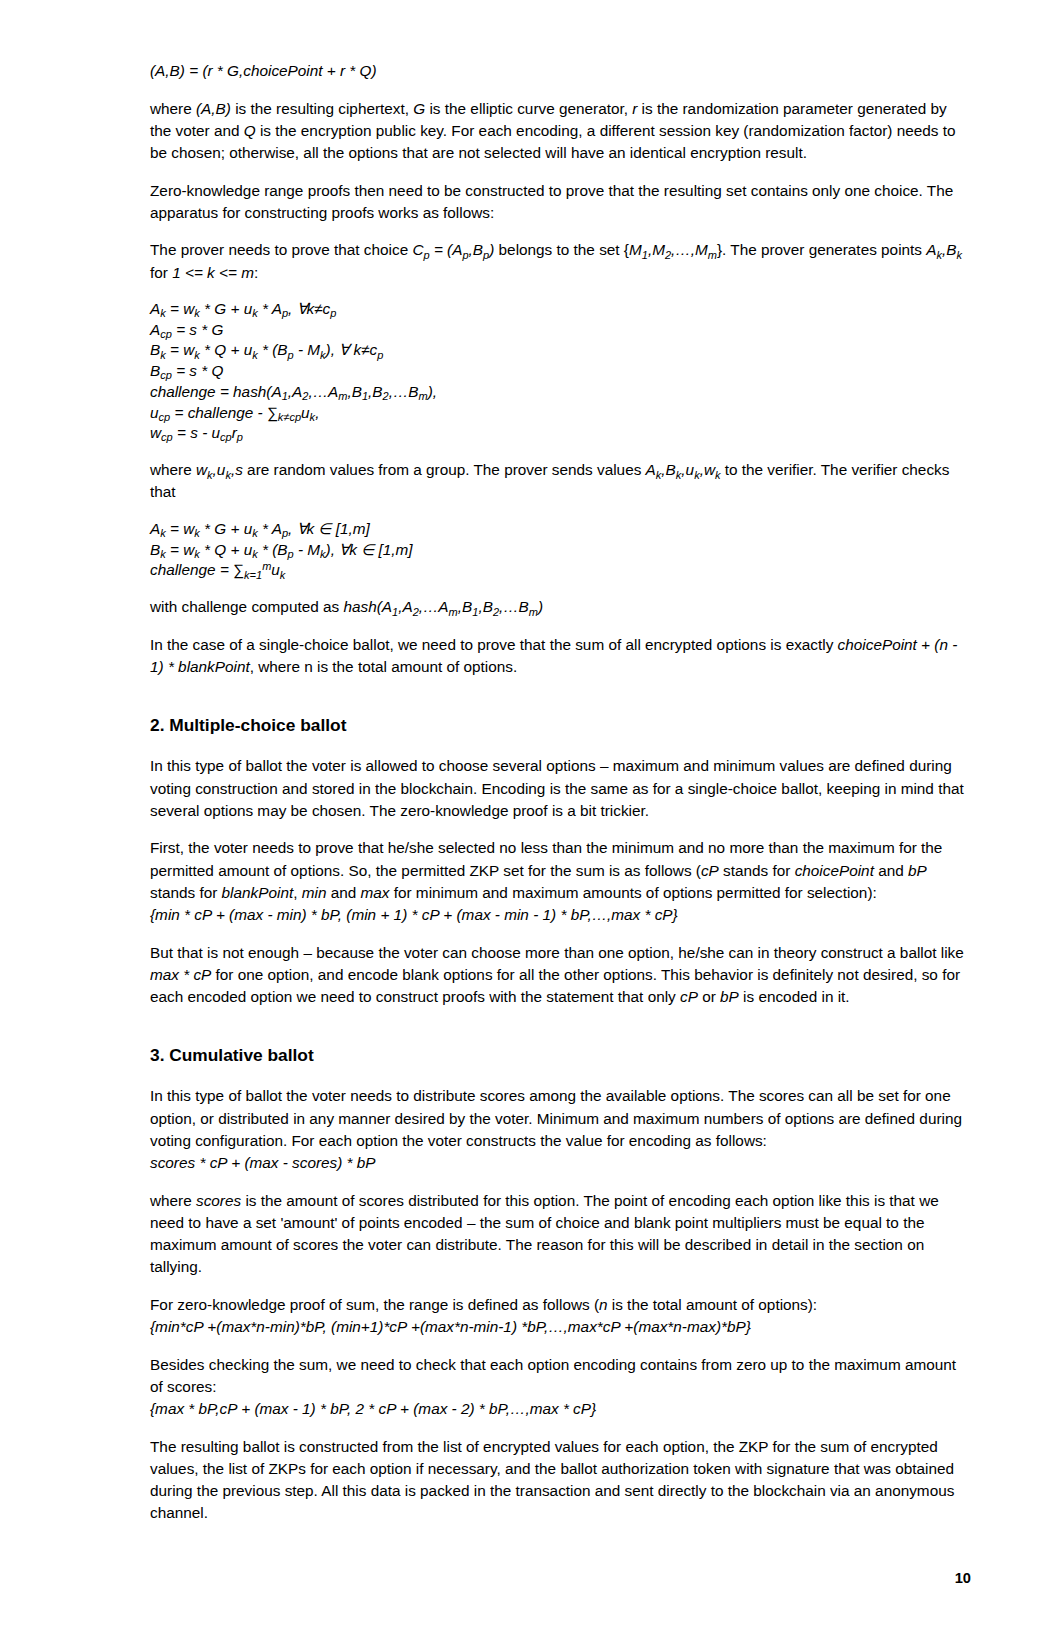(A,B) = (r * G,choicePoint + r * Q)
where (A,B) is the resulting ciphertext, G is the elliptic curve generator, r is the randomization parameter generated by the voter and Q is the encryption public key. For each encoding, a different session key (randomization factor) needs to be chosen; otherwise, all the options that are not selected will have an identical encryption result.
Zero-knowledge range proofs then need to be constructed to prove that the resulting set contains only one choice. The apparatus for constructing proofs works as follows:
The prover needs to prove that choice Cp = (Ap,Bp) belongs to the set {M1,M2,…,Mm}. The prover generates points Ak,Bk for 1 <= k <= m:
Ak = wk * G + uk * Ap, ∀k≠cp
Acp = s * G
Bk = wk * Q + uk * (Bp - Mk), ∀ k≠cp
Bcp = s * Q
challenge = hash(A1,A2,…Am,B1,B2,…Bm),
ucp = challenge - ∑k≠cpuk,
wcp = s - ucprp
where wk,uk,s are random values from a group. The prover sends values Ak,Bk,uk,wk to the verifier. The verifier checks that
Ak = wk * G + uk * Ap, ∀k ∈ [1,m]
Bk = wk * Q + uk * (Bp - Mk), ∀k ∈ [1,m]
challenge = ∑k=1muk
with challenge computed as hash(A1,A2,…Am,B1,B2,…Bm)
In the case of a single-choice ballot, we need to prove that the sum of all encrypted options is exactly choicePoint + (n - 1) * blankPoint, where n is the total amount of options.
2. Multiple-choice ballot
In this type of ballot the voter is allowed to choose several options – maximum and minimum values are defined during voting construction and stored in the blockchain. Encoding is the same as for a single-choice ballot, keeping in mind that several options may be chosen. The zero-knowledge proof is a bit trickier.
First, the voter needs to prove that he/she selected no less than the minimum and no more than the maximum for the permitted amount of options. So, the permitted ZKP set for the sum is as follows (cP stands for choicePoint and bP stands for blankPoint, min and max for minimum and maximum amounts of options permitted for selection):
{min * cP + (max - min) * bP, (min + 1) * cP + (max - min - 1) * bP,…,max * cP}
But that is not enough – because the voter can choose more than one option, he/she can in theory construct a ballot like max * cP for one option, and encode blank options for all the other options. This behavior is definitely not desired, so for each encoded option we need to construct proofs with the statement that only cP or bP is encoded in it.
3. Cumulative ballot
In this type of ballot the voter needs to distribute scores among the available options. The scores can all be set for one option, or distributed in any manner desired by the voter. Minimum and maximum numbers of options are defined during voting configuration. For each option the voter constructs the value for encoding as follows:
scores * cP + (max - scores) * bP
where scores is the amount of scores distributed for this option. The point of encoding each option like this is that we need to have a set 'amount' of points encoded – the sum of choice and blank point multipliers must be equal to the maximum amount of scores the voter can distribute. The reason for this will be described in detail in the section on tallying.
For zero-knowledge proof of sum, the range is defined as follows (n is the total amount of options):
{min*cP +(max*n-min)*bP, (min+1)*cP +(max*n-min-1) *bP,…,max*cP +(max*n-max)*bP}
Besides checking the sum, we need to check that each option encoding contains from zero up to the maximum amount of scores:
{max * bP,cP + (max - 1) * bP, 2 * cP + (max - 2) * bP,…,max * cP}
The resulting ballot is constructed from the list of encrypted values for each option, the ZKP for the sum of encrypted values, the list of ZKPs for each option if necessary, and the ballot authorization token with signature that was obtained during the previous step. All this data is packed in the transaction and sent directly to the blockchain via an anonymous channel.
10